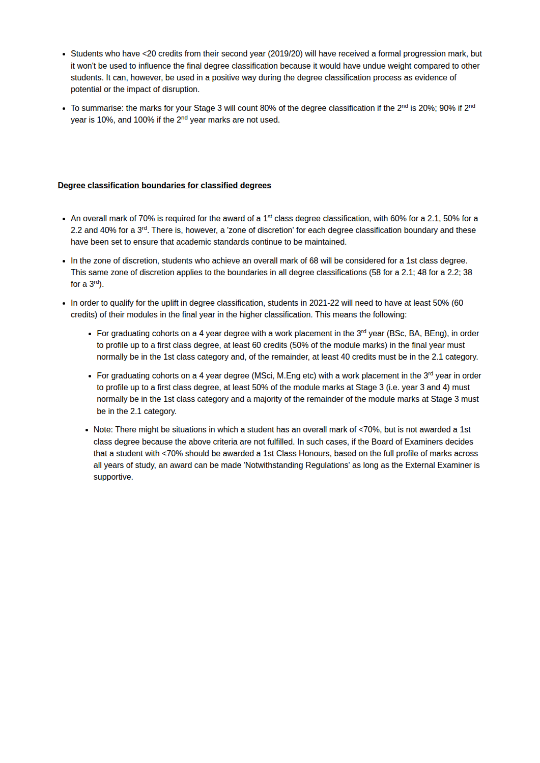Students who have <20 credits from their second year (2019/20) will have received a formal progression mark, but it won't be used to influence the final degree classification because it would have undue weight compared to other students. It can, however, be used in a positive way during the degree classification process as evidence of potential or the impact of disruption.
To summarise: the marks for your Stage 3 will count 80% of the degree classification if the 2nd is 20%; 90% if 2nd year is 10%, and 100% if the 2nd year marks are not used.
Degree classification boundaries for classified degrees
An overall mark of 70% is required for the award of a 1st class degree classification, with 60% for a 2.1, 50% for a 2.2 and 40% for a 3rd. There is, however, a 'zone of discretion' for each degree classification boundary and these have been set to ensure that academic standards continue to be maintained.
In the zone of discretion, students who achieve an overall mark of 68 will be considered for a 1st class degree. This same zone of discretion applies to the boundaries in all degree classifications (58 for a 2.1; 48 for a 2.2; 38 for a 3rd).
In order to qualify for the uplift in degree classification, students in 2021-22 will need to have at least 50% (60 credits) of their modules in the final year in the higher classification. This means the following:
For graduating cohorts on a 4 year degree with a work placement in the 3rd year (BSc, BA, BEng), in order to profile up to a first class degree, at least 60 credits (50% of the module marks) in the final year must normally be in the 1st class category and, of the remainder, at least 40 credits must be in the 2.1 category.
For graduating cohorts on a 4 year degree (MSci, M.Eng etc) with a work placement in the 3rd year in order to profile up to a first class degree, at least 50% of the module marks at Stage 3 (i.e. year 3 and 4) must normally be in the 1st class category and a majority of the remainder of the module marks at Stage 3 must be in the 2.1 category.
Note: There might be situations in which a student has an overall mark of <70%, but is not awarded a 1st class degree because the above criteria are not fulfilled. In such cases, if the Board of Examiners decides that a student with <70% should be awarded a 1st Class Honours, based on the full profile of marks across all years of study, an award can be made 'Notwithstanding Regulations' as long as the External Examiner is supportive.